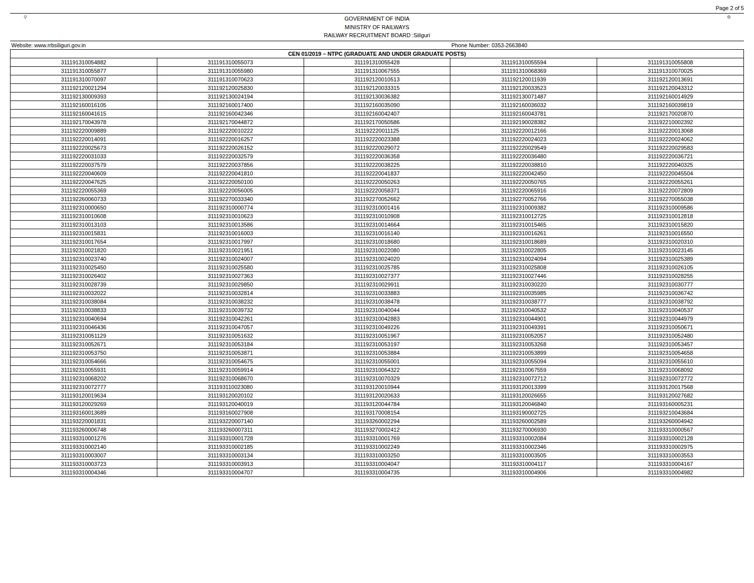Page 2 of 5
⚲
⚙
GOVERNMENT OF INDIA
MINISTRY OF RAILWAYS
RAILWAY RECRUITMENT BOARD :Siliguri
| Website: www.rrbsiliguri.gov.in | | Phone Number: 0353-2663840 |
| CEN 01/2019 – NTPC (GRADUATE AND UNDER GRADUATE POSTS) |
| 311191310054882 | 311191310055073 | 311191310055428 | 311191310055594 | 311191310055808 |
| 311191310055877 | 311191310055980 | 311191310067555 | 311191310068369 | 311191310070025 |
| 311191310070097 | 311191310070623 | 311192120010513 | 311192120011939 | 311192120013691 |
| 311192120021294 | 311192120025830 | 311192120033315 | 311192120033523 | 311192120043312 |
| 311192130009393 | 311192130024194 | 311192130036382 | 311192130071487 | 311192160014929 |
| 311192160016105 | 311192160017400 | 311192160035090 | 311192160036032 | 311192160039819 |
| 311192160041615 | 311192160042346 | 311192160042407 | 311192160043781 | 311192170020870 |
| 311192170043978 | 311192170044872 | 311192170050586 | 311192190028382 | 311192210002392 |
| 311192220009889 | 311192220010222 | 311192220011125 | 311192220012166 | 311192220013068 |
| 311192220014091 | 311192220016257 | 311192220023388 | 311192220024023 | 311192220024062 |
| 311192220025673 | 311192220026152 | 311192220029072 | 311192220029549 | 311192220029583 |
| 311192220031033 | 311192220032579 | 311192220036358 | 311192220036480 | 311192220036721 |
| 311192220037579 | 311192220037856 | 311192220038225 | 311192220038810 | 311192220040325 |
| 311192220040609 | 311192220041810 | 311192220041837 | 311192220042450 | 311192220045504 |
| 311192220047625 | 311192220050100 | 311192220050263 | 311192220050765 | 311192220055261 |
| 311192220055369 | 311192220056005 | 311192220058371 | 311192220065916 | 311192220072809 |
| 311192260060733 | 311192270033340 | 311192270052662 | 311192270052766 | 311192270055038 |
| 311192310000650 | 311192310000774 | 311192310001416 | 311192310009382 | 311192310009586 |
| 311192310010608 | 311192310010623 | 311192310010908 | 311192310012725 | 311192310012818 |
| 311192310013103 | 311192310013586 | 311192310014664 | 311192310015465 | 311192310015820 |
| 311192310015831 | 311192310016003 | 311192310016140 | 311192310016261 | 311192310016550 |
| 311192310017654 | 311192310017997 | 311192310018680 | 311192310018689 | 311192310020310 |
| 311192310021820 | 311192310021951 | 311192310022080 | 311192310022805 | 311192310023145 |
| 311192310023740 | 311192310024007 | 311192310024020 | 311192310024094 | 311192310025389 |
| 311192310025450 | 311192310025580 | 311192310025785 | 311192310025808 | 311192310026105 |
| 311192310026402 | 311192310027363 | 311192310027377 | 311192310027446 | 311192310028255 |
| 311192310028739 | 311192310029850 | 311192310029911 | 311192310030220 | 311192310030777 |
| 311192310032022 | 311192310032814 | 311192310033883 | 311192310035985 | 311192310036742 |
| 311192310038084 | 311192310038232 | 311192310038478 | 311192310038777 | 311192310038792 |
| 311192310038833 | 311192310039732 | 311192310040044 | 311192310040532 | 311192310040537 |
| 311192310040694 | 311192310042261 | 311192310042883 | 311192310044901 | 311192310044979 |
| 311192310046436 | 311192310047057 | 311192310049226 | 311192310049391 | 311192310050671 |
| 311192310051129 | 311192310051632 | 311192310051967 | 311192310052057 | 311192310052480 |
| 311192310052671 | 311192310053184 | 311192310053197 | 311192310053268 | 311192310053457 |
| 311192310053750 | 311192310053871 | 311192310053884 | 311192310053899 | 311192310054658 |
| 311192310054666 | 311192310054675 | 311192310055001 | 311192310055094 | 311192310055610 |
| 311192310055931 | 311192310059914 | 311192310064322 | 311192310067559 | 311192310068092 |
| 311192310068202 | 311192310068670 | 311192310070329 | 311192310072712 | 311192310072772 |
| 311192310072777 | 311193110023080 | 311193120010944 | 311193120013399 | 311193120017568 |
| 311193120019634 | 311193120020102 | 311193120020633 | 311193120026655 | 311193120027682 |
| 311193120029269 | 311193120040019 | 311193120044784 | 311193120046840 | 311193160005231 |
| 311193160013689 | 311193160027908 | 311193170008154 | 311193190002725 | 311193210043684 |
| 311193220001831 | 311193220007140 | 311193260002294 | 311193260002589 | 311193260004942 |
| 311193260006748 | 311193260007311 | 311193270002412 | 311193270006930 | 311193310000567 |
| 311193310001276 | 311193310001728 | 311193310001769 | 311193310002084 | 311193310002128 |
| 311193310002140 | 311193310002185 | 311193310002249 | 311193310002346 | 311193310002975 |
| 311193310003007 | 311193310003134 | 311193310003250 | 311193310003505 | 311193310003553 |
| 311193310003723 | 311193310003913 | 311193310004047 | 311193310004117 | 311193310004167 |
| 311193310004346 | 311193310004707 | 311193310004735 | 311193310004906 | 311193310004982 |